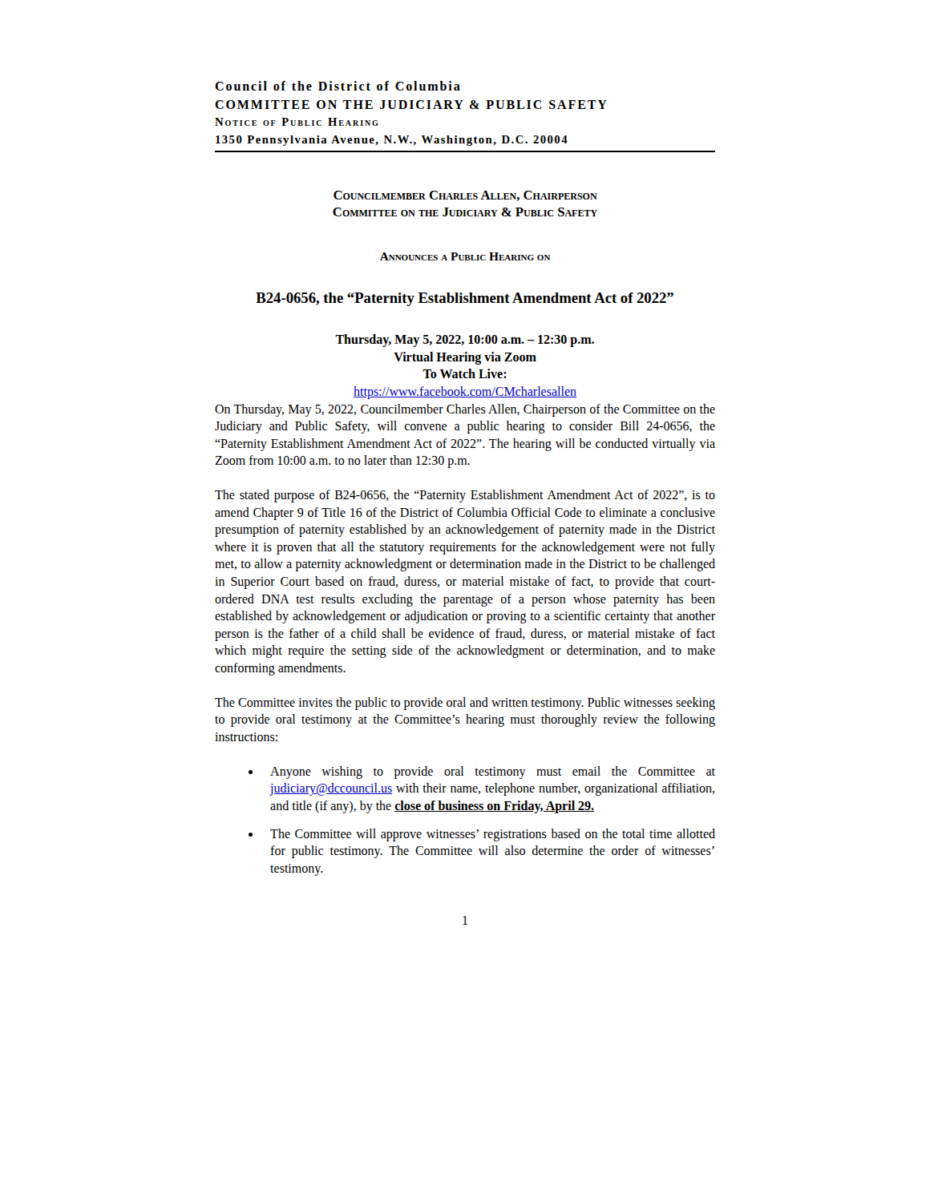Council of the District of Columbia
COMMITTEE ON THE JUDICIARY & PUBLIC SAFETY
Notice of Public Hearing
1350 Pennsylvania Avenue, N.W., Washington, D.C. 20004
Councilmember Charles Allen, Chairperson
Committee on the Judiciary & Public Safety
Announces a Public Hearing on
B24-0656, the “Paternity Establishment Amendment Act of 2022”
Thursday, May 5, 2022, 10:00 a.m. – 12:30 p.m.
Virtual Hearing via Zoom
To Watch Live:
https://www.facebook.com/CMcharlesallen
On Thursday, May 5, 2022, Councilmember Charles Allen, Chairperson of the Committee on the Judiciary and Public Safety, will convene a public hearing to consider Bill 24-0656, the “Paternity Establishment Amendment Act of 2022”. The hearing will be conducted virtually via Zoom from 10:00 a.m. to no later than 12:30 p.m.
The stated purpose of B24-0656, the “Paternity Establishment Amendment Act of 2022”, is to amend Chapter 9 of Title 16 of the District of Columbia Official Code to eliminate a conclusive presumption of paternity established by an acknowledgement of paternity made in the District where it is proven that all the statutory requirements for the acknowledgement were not fully met, to allow a paternity acknowledgment or determination made in the District to be challenged in Superior Court based on fraud, duress, or material mistake of fact, to provide that court-ordered DNA test results excluding the parentage of a person whose paternity has been established by acknowledgement or adjudication or proving to a scientific certainty that another person is the father of a child shall be evidence of fraud, duress, or material mistake of fact which might require the setting side of the acknowledgment or determination, and to make conforming amendments.
The Committee invites the public to provide oral and written testimony. Public witnesses seeking to provide oral testimony at the Committee’s hearing must thoroughly review the following instructions:
Anyone wishing to provide oral testimony must email the Committee at judiciary@dccouncil.us with their name, telephone number, organizational affiliation, and title (if any), by the close of business on Friday, April 29.
The Committee will approve witnesses’ registrations based on the total time allotted for public testimony. The Committee will also determine the order of witnesses’ testimony.
1